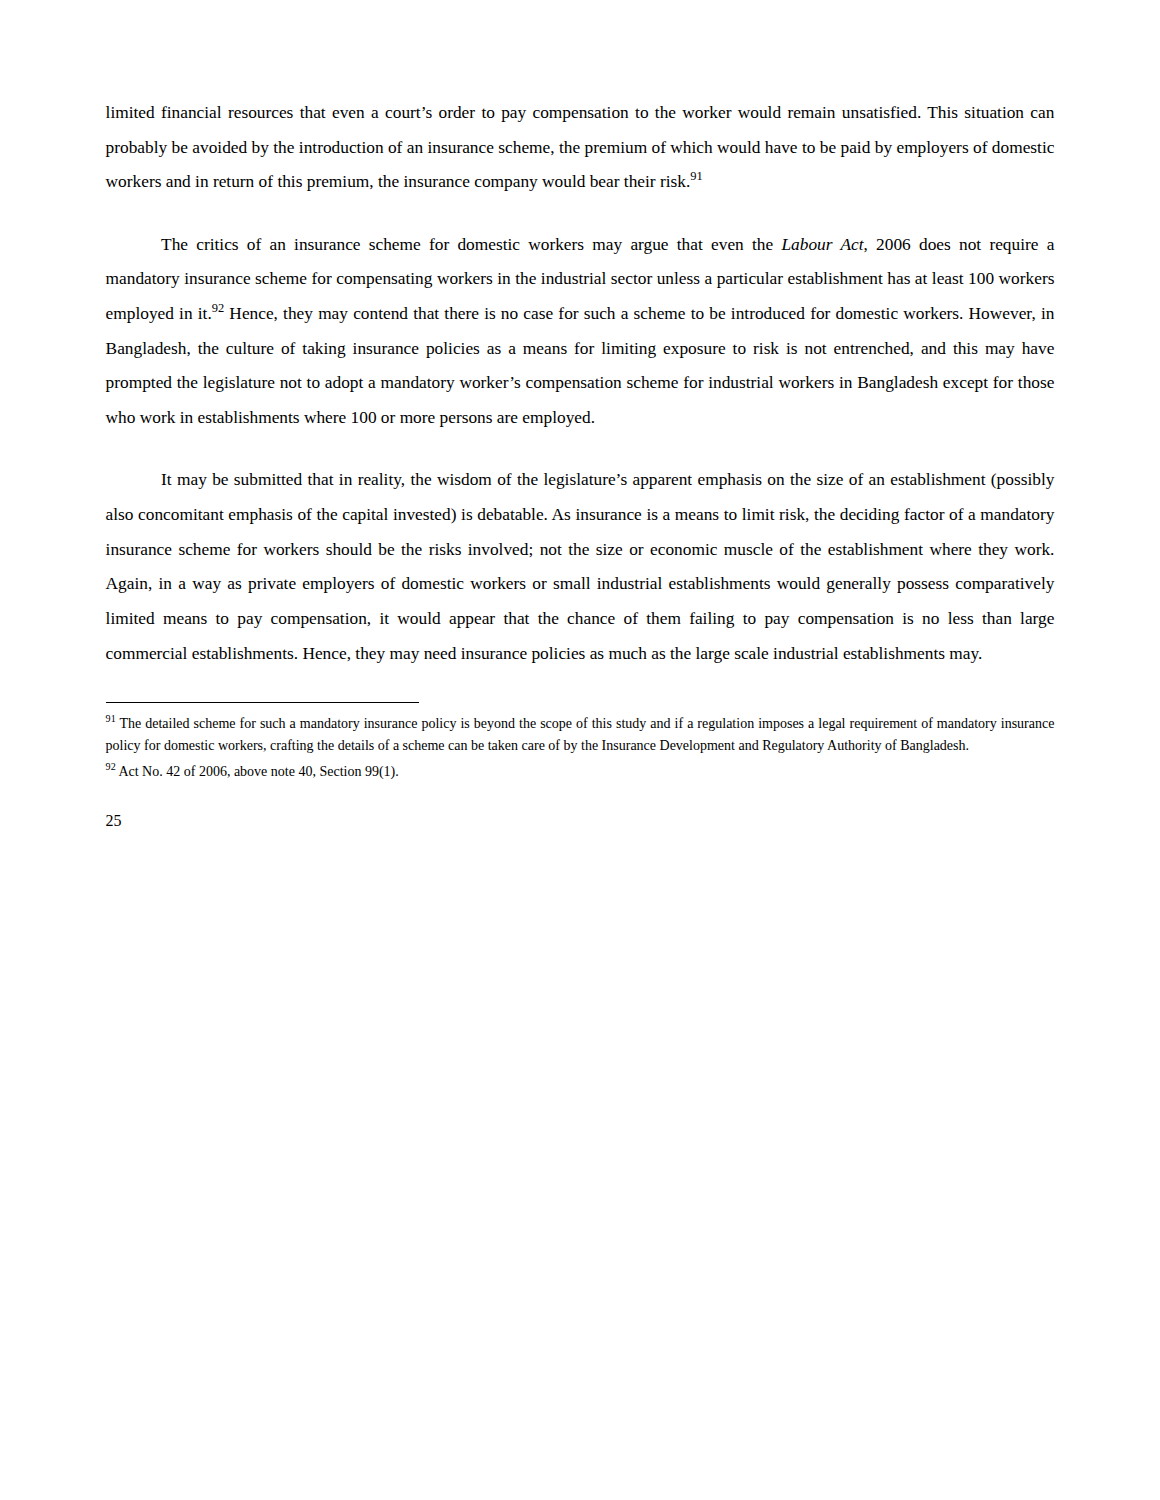limited financial resources that even a court’s order to pay compensation to the worker would remain unsatisfied. This situation can probably be avoided by the introduction of an insurance scheme, the premium of which would have to be paid by employers of domestic workers and in return of this premium, the insurance company would bear their risk.91
The critics of an insurance scheme for domestic workers may argue that even the Labour Act, 2006 does not require a mandatory insurance scheme for compensating workers in the industrial sector unless a particular establishment has at least 100 workers employed in it.92 Hence, they may contend that there is no case for such a scheme to be introduced for domestic workers. However, in Bangladesh, the culture of taking insurance policies as a means for limiting exposure to risk is not entrenched, and this may have prompted the legislature not to adopt a mandatory worker’s compensation scheme for industrial workers in Bangladesh except for those who work in establishments where 100 or more persons are employed.
It may be submitted that in reality, the wisdom of the legislature’s apparent emphasis on the size of an establishment (possibly also concomitant emphasis of the capital invested) is debatable. As insurance is a means to limit risk, the deciding factor of a mandatory insurance scheme for workers should be the risks involved; not the size or economic muscle of the establishment where they work. Again, in a way as private employers of domestic workers or small industrial establishments would generally possess comparatively limited means to pay compensation, it would appear that the chance of them failing to pay compensation is no less than large commercial establishments. Hence, they may need insurance policies as much as the large scale industrial establishments may.
91 The detailed scheme for such a mandatory insurance policy is beyond the scope of this study and if a regulation imposes a legal requirement of mandatory insurance policy for domestic workers, crafting the details of a scheme can be taken care of by the Insurance Development and Regulatory Authority of Bangladesh.
92 Act No. 42 of 2006, above note 40, Section 99(1).
25